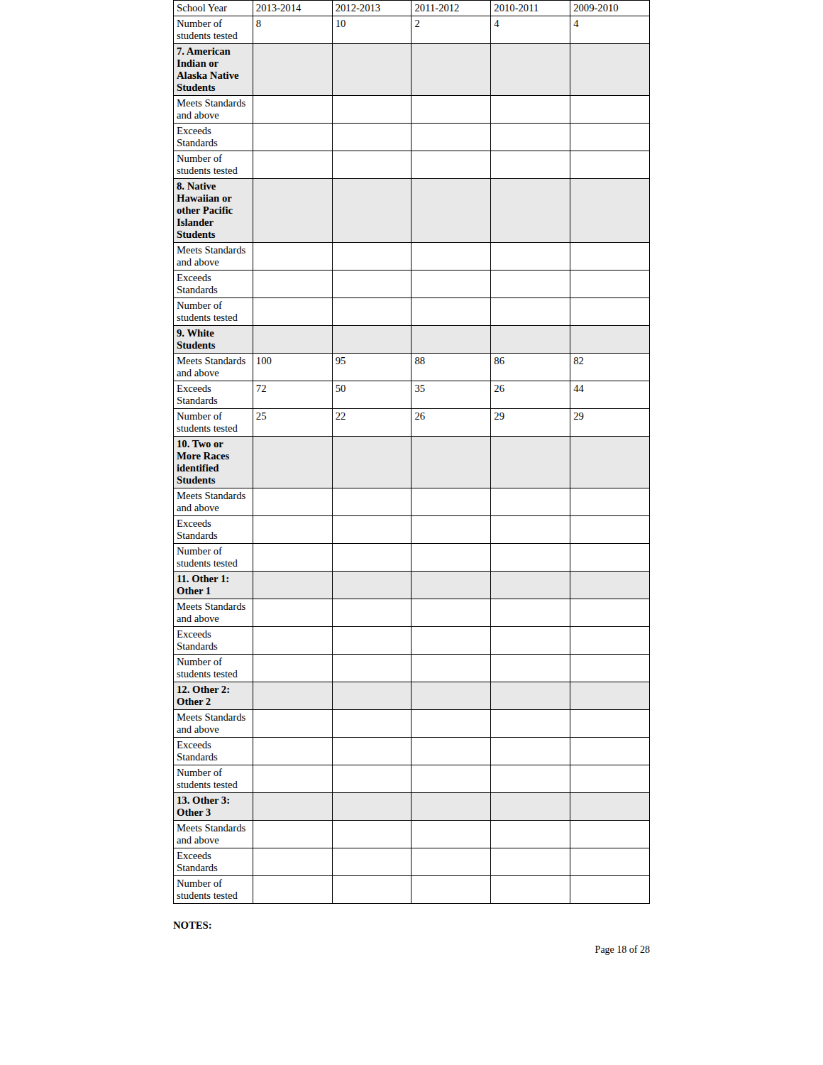| School Year | 2013-2014 | 2012-2013 | 2011-2012 | 2010-2011 | 2009-2010 |
| Number of students tested | 8 | 10 | 2 | 4 | 4 |
| 7. American Indian or Alaska Native Students | | | | | |
| Meets Standards and above | | | | | |
| Exceeds Standards | | | | | |
| Number of students tested | | | | | |
| 8. Native Hawaiian or other Pacific Islander Students | | | | | |
| Meets Standards and above | | | | | |
| Exceeds Standards | | | | | |
| Number of students tested | | | | | |
| 9. White Students | | | | | |
| Meets Standards and above | 100 | 95 | 88 | 86 | 82 |
| Exceeds Standards | 72 | 50 | 35 | 26 | 44 |
| Number of students tested | 25 | 22 | 26 | 29 | 29 |
| 10. Two or More Races identified Students | | | | | |
| Meets Standards and above | | | | | |
| Exceeds Standards | | | | | |
| Number of students tested | | | | | |
| 11. Other 1: Other 1 | | | | | |
| Meets Standards and above | | | | | |
| Exceeds Standards | | | | | |
| Number of students tested | | | | | |
| 12. Other 2: Other 2 | | | | | |
| Meets Standards and above | | | | | |
| Exceeds Standards | | | | | |
| Number of students tested | | | | | |
| 13. Other 3: Other 3 | | | | | |
| Meets Standards and above | | | | | |
| Exceeds Standards | | | | | |
| Number of students tested | | | | | |
NOTES:
Page 18 of 28